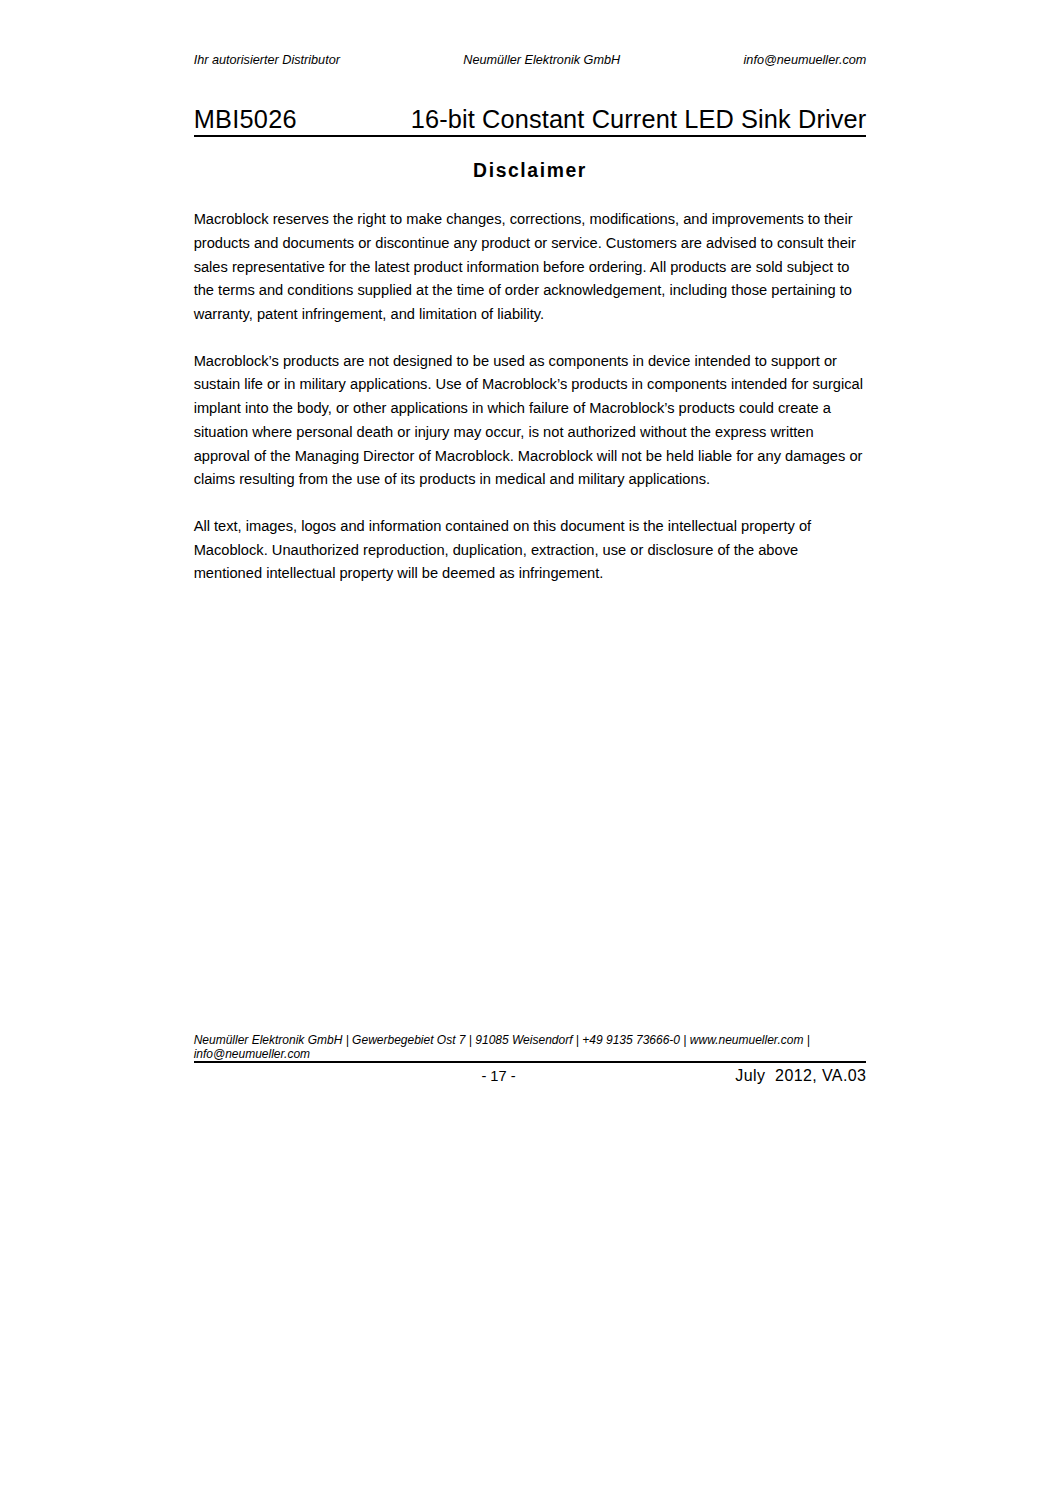Ihr autorisierter Distributor
Neumüller Elektronik GmbH
info@neumueller.com
MBI5026
16-bit Constant Current LED Sink Driver
Disclaimer
Macroblock reserves the right to make changes, corrections, modifications, and improvements to their products and documents or discontinue any product or service. Customers are advised to consult their sales representative for the latest product information before ordering. All products are sold subject to the terms and conditions supplied at the time of order acknowledgement, including those pertaining to warranty, patent infringement, and limitation of liability.
Macroblock’s products are not designed to be used as components in device intended to support or sustain life or in military applications. Use of Macroblock’s products in components intended for surgical implant into the body, or other applications in which failure of Macroblock’s products could create a situation where personal death or injury may occur, is not authorized without the express written approval of the Managing Director of Macroblock. Macroblock will not be held liable for any damages or claims resulting from the use of its products in medical and military applications.
All text, images, logos and information contained on this document is the intellectual property of Macoblock. Unauthorized reproduction, duplication, extraction, use or disclosure of the above mentioned intellectual property will be deemed as infringement.
Neumüller Elektronik GmbH | Gewerbegebiet Ost 7 | 91085 Weisendorf | +49 9135 73666-0 | www.neumueller.com | info@neumueller.com
- 17 -
July 2012, VA.03